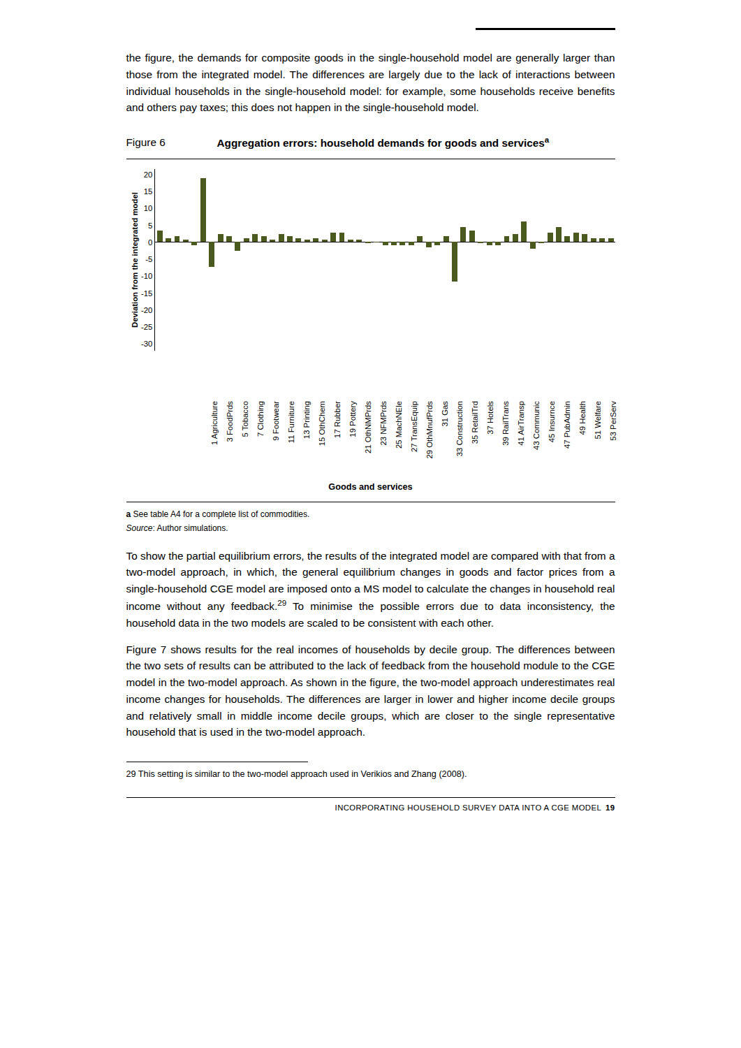the figure, the demands for composite goods in the single-household model are generally larger than those from the integrated model. The differences are largely due to the lack of interactions between individual households in the single-household model: for example, some households receive benefits and others pay taxes; this does not happen in the single-household model.
Figure 6 Aggregation errors: household demands for goods and servicesa
Deviation from the integrated model
20 15 10 5 0 -5 -10 -15 -20 -25 -30
1 Agriculture
3 FoodPrds
5 Tobacco
7 Clothing
9 Footwear
11 Furniture
13 Printing
15 OthChem
17 Rubber
19 Pottery
21 OthNMPrds
23 NFMPrds
25 MachNEle
27 TransEquip
29 OthMnufPrds
31 Gas
33 Construction
35 RetailTrd
37 Hotels
39 RailTrans
41 AirTransp
43 Communic
45 Insurnce
47 PubAdmin
49 Health
51 Welfare
53 PerServ
Goods and services
a See table A4 for a complete list of commodities.
Source: Author simulations.
To show the partial equilibrium errors, the results of the integrated model are compared with that from a two-model approach, in which, the general equilibrium changes in goods and factor prices from a single-household CGE model are imposed onto a MS model to calculate the changes in household real income without any feedback.29 To minimise the possible errors due to data inconsistency, the household data in the two models are scaled to be consistent with each other.
Figure 7 shows results for the real incomes of households by decile group. The differences between the two sets of results can be attributed to the lack of feedback from the household module to the CGE model in the two-model approach. As shown in the figure, the two-model approach underestimates real income changes for households. The differences are larger in lower and higher income decile groups and relatively small in middle income decile groups, which are closer to the single representative household that is used in the two-model approach.
29 This setting is similar to the two-model approach used in Verikios and Zhang (2008).
INCORPORATING HOUSEHOLD SURVEY DATA INTO A CGE MODEL19